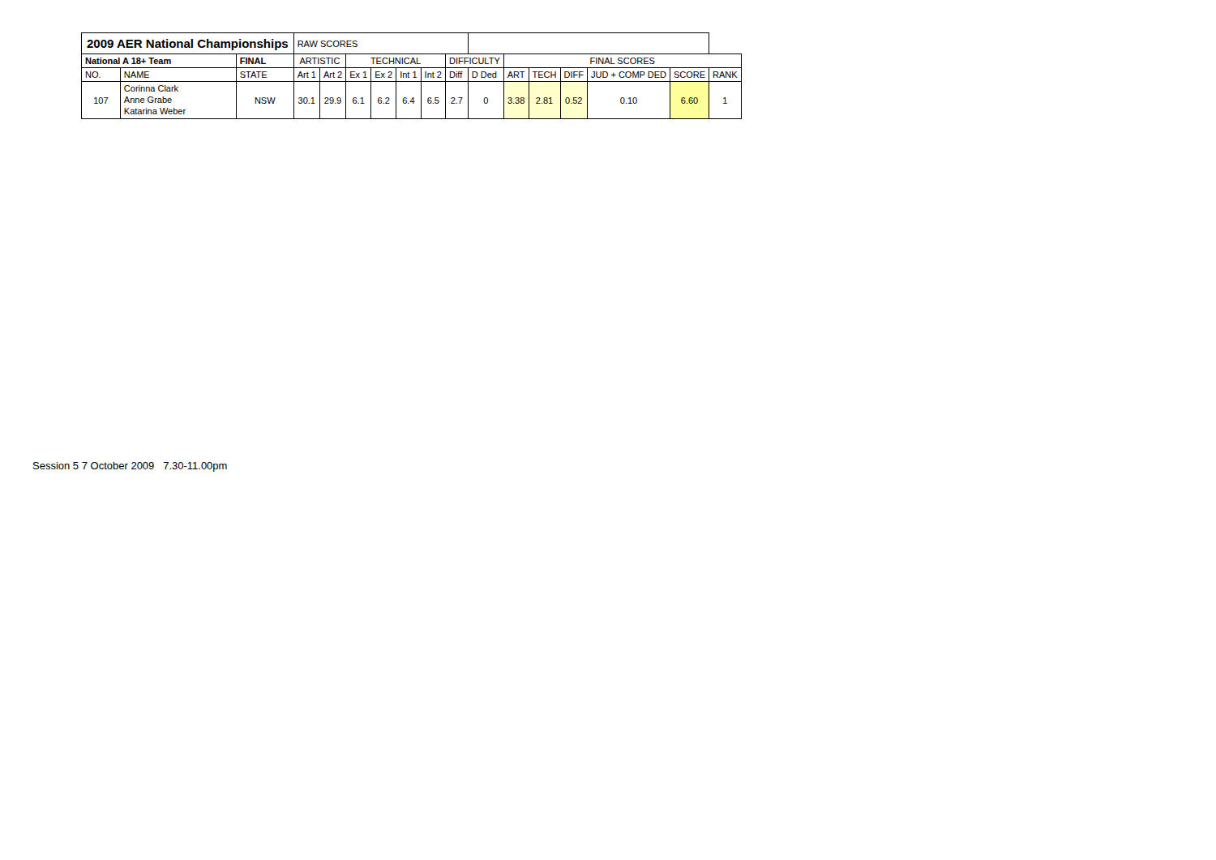| 2009 AER National Championships | RAW SCORES | |
| National A 18+ Team | FINAL | ARTISTIC | TECHNICAL | DIFFICULTY | FINAL SCORES |
| NO. | NAME | STATE | Art 1 | Art 2 | Ex 1 | Ex 2 | Int 1 | Int 2 | Diff | D Ded | ART | TECH | DIFF | JUD + COMP DED | SCORE | RANK |
| 107 | Corinna Clark Anne Grabe Katarina Weber | NSW | 30.1 | 29.9 | 6.1 | 6.2 | 6.4 | 6.5 | 2.7 | 0 | 3.38 | 2.81 | 0.52 | 0.10 | 6.60 | 1 |
Session 5 7 October 2009 7.30-11.00pm